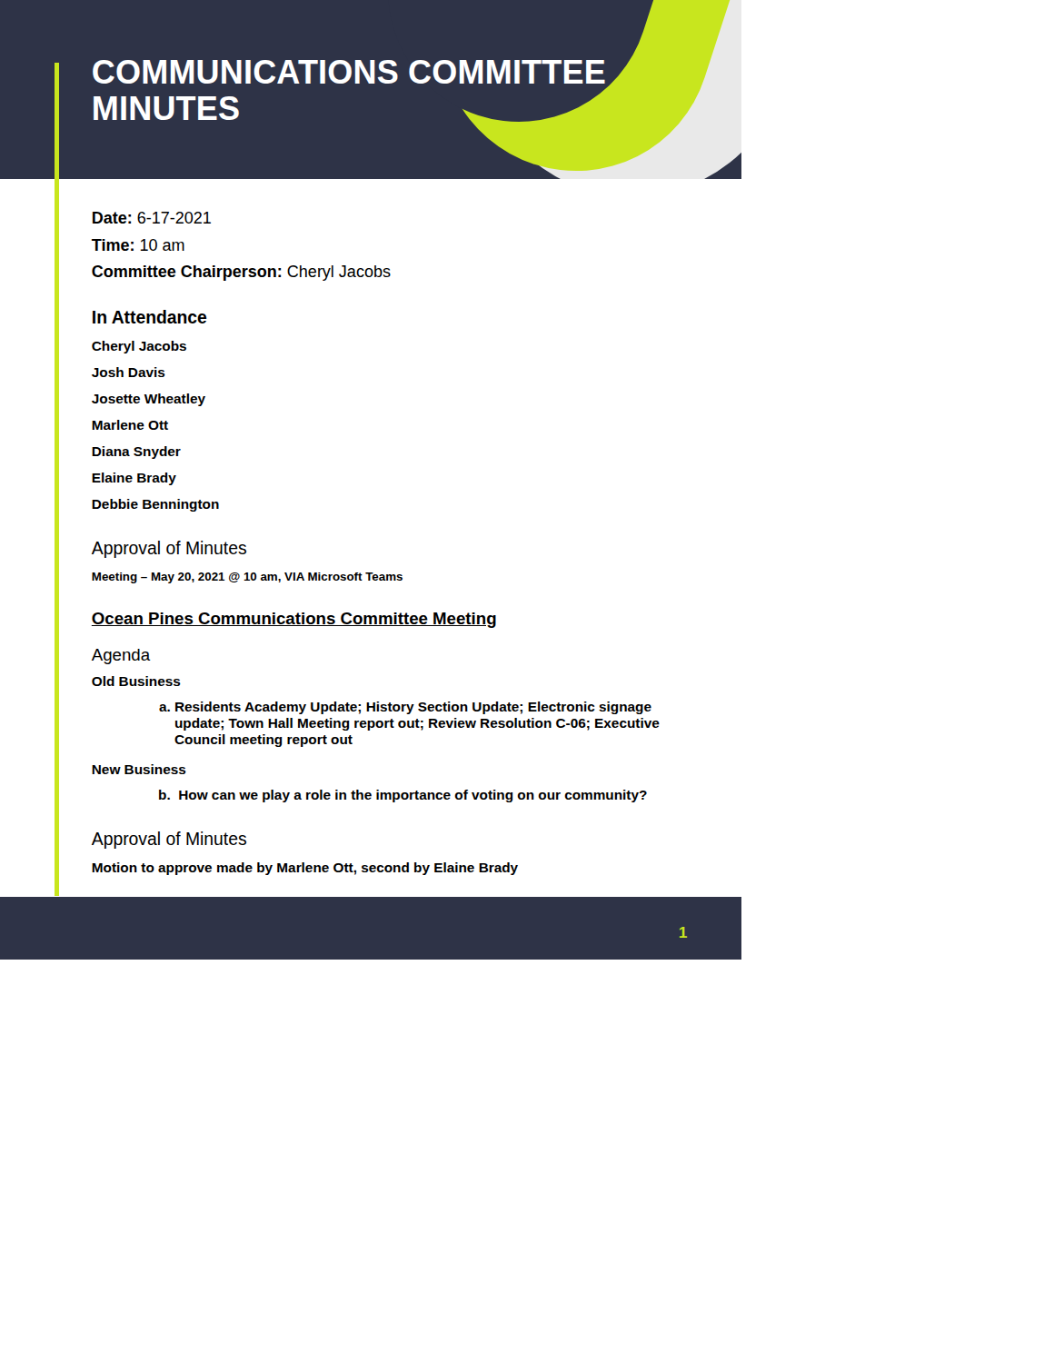COMMUNICATIONS COMMITTEE
MINUTES
Date: 6-17-2021
Time: 10 am
Committee Chairperson: Cheryl Jacobs
In Attendance
Cheryl Jacobs
Josh Davis
Josette Wheatley
Marlene Ott
Diana Snyder
Elaine Brady
Debbie Bennington
Approval of Minutes
Meeting – May 20, 2021 @ 10 am, VIA Microsoft Teams
Ocean Pines Communications Committee Meeting
Agenda
Old Business
Residents Academy Update; History Section Update; Electronic signage update; Town Hall Meeting report out; Review Resolution C-06; Executive Council meeting report out
New Business
How can we play a role in the importance of voting on our community?
Approval of Minutes
Motion to approve made by Marlene Ott, second by Elaine Brady
1